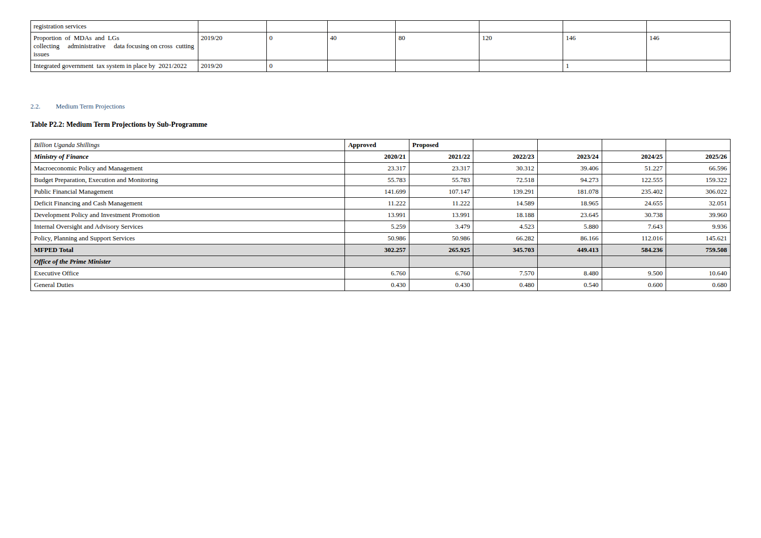| registration services | | | | | | | |
| Proportion of MDAs and LGs collecting administrative data focusing on cross cutting issues | 2019/20 | 0 | 40 | 80 | 120 | 146 | 146 |
| Integrated government tax system in place by 2021/2022 | 2019/20 | 0 | | | | 1 | |
2.2. Medium Term Projections
Table P2.2: Medium Term Projections by Sub-Programme
| Billion Uganda Shillings | Approved | Proposed | | | | |
| Ministry of Finance | 2020/21 | 2021/22 | 2022/23 | 2023/24 | 2024/25 | 2025/26 |
| Macroeconomic Policy and Management | 23.317 | 23.317 | 30.312 | 39.406 | 51.227 | 66.596 |
| Budget Preparation, Execution and Monitoring | 55.783 | 55.783 | 72.518 | 94.273 | 122.555 | 159.322 |
| Public Financial Management | 141.699 | 107.147 | 139.291 | 181.078 | 235.402 | 306.022 |
| Deficit Financing and Cash Management | 11.222 | 11.222 | 14.589 | 18.965 | 24.655 | 32.051 |
| Development Policy and Investment Promotion | 13.991 | 13.991 | 18.188 | 23.645 | 30.738 | 39.960 |
| Internal Oversight and Advisory Services | 5.259 | 3.479 | 4.523 | 5.880 | 7.643 | 9.936 |
| Policy, Planning and Support Services | 50.986 | 50.986 | 66.282 | 86.166 | 112.016 | 145.621 |
| MFPED Total | 302.257 | 265.925 | 345.703 | 449.413 | 584.236 | 759.508 |
| Office of the Prime Minister | | | | | | |
| Executive Office | 6.760 | 6.760 | 7.570 | 8.480 | 9.500 | 10.640 |
| General Duties | 0.430 | 0.430 | 0.480 | 0.540 | 0.600 | 0.680 |